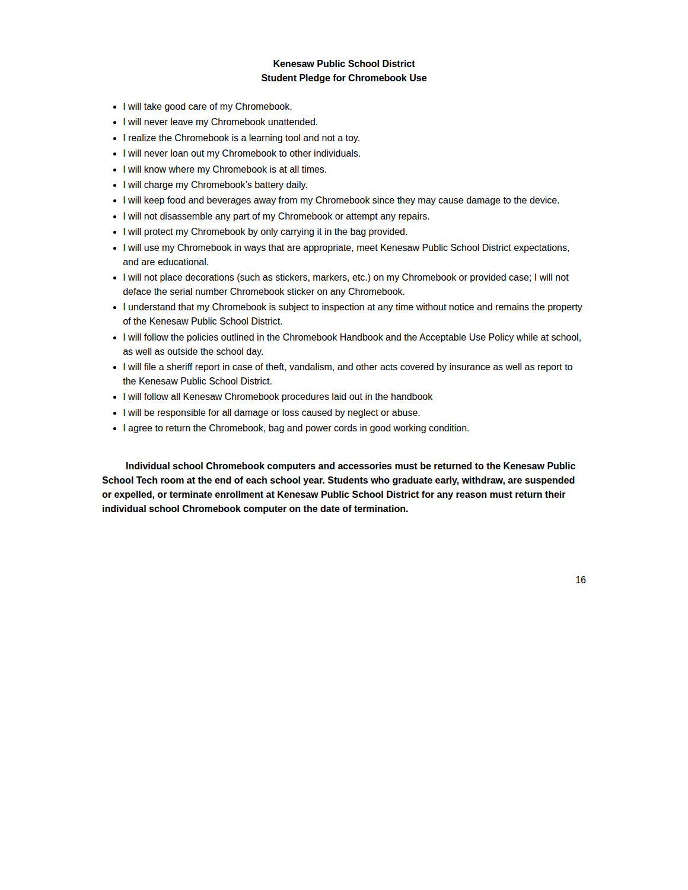Kenesaw Public School District
Student Pledge for Chromebook Use
I will take good care of my Chromebook.
I will never leave my Chromebook unattended.
I realize the Chromebook is a learning tool and not a toy.
I will never loan out my Chromebook to other individuals.
I will know where my Chromebook is at all times.
I will charge my Chromebook’s battery daily.
I will keep food and beverages away from my Chromebook since they may cause damage to the device.
I will not disassemble any part of my Chromebook or attempt any repairs.
I will protect my Chromebook by only carrying it in the bag provided.
I will use my Chromebook in ways that are appropriate, meet Kenesaw Public School District expectations, and are educational.
I will not place decorations (such as stickers, markers, etc.) on my Chromebook or provided case; I will not deface the serial number Chromebook sticker on any Chromebook.
I understand that my Chromebook is subject to inspection at any time without notice and remains the property of the Kenesaw Public School District.
I will follow the policies outlined in the Chromebook Handbook and the Acceptable Use Policy while at school, as well as outside the school day.
I will file a sheriff report in case of theft, vandalism, and other acts covered by insurance as well as report to the Kenesaw Public School District.
I will follow all Kenesaw Chromebook procedures laid out in the handbook
I will be responsible for all damage or loss caused by neglect or abuse.
I agree to return the Chromebook, bag and power cords in good working condition.
Individual school Chromebook computers and accessories must be returned to the Kenesaw Public School Tech room at the end of each school year. Students who graduate early, withdraw, are suspended or expelled, or terminate enrollment at Kenesaw Public School District for any reason must return their individual school Chromebook computer on the date of termination.
16